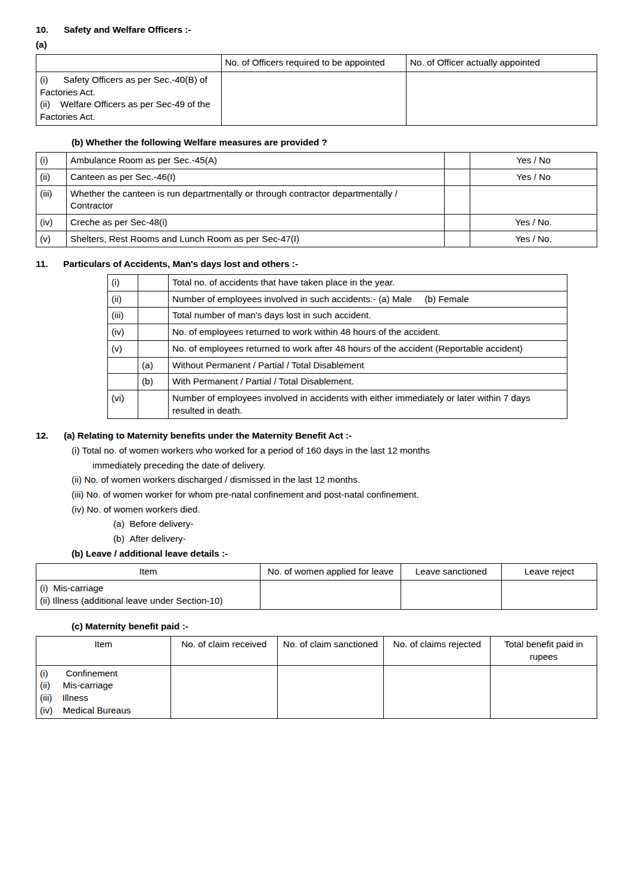10. Safety and Welfare Officers :-
(a)
| | No. of Officers required to be appointed | No. of Officer actually appointed |
| (i) Safety Officers as per Sec.-40(B) of Factories Act. (ii) Welfare Officers as per Sec-49 of the Factories Act. | | |
(b) Whether the following Welfare measures are provided ?
| (i) | Ambulance Room as per Sec.-45(A) | | Yes / No |
| (ii) | Canteen as per Sec.-46(I) | | Yes / No |
| (iii) | Whether the canteen is run departmentally or through contractor departmentally / Contractor | | |
| (iv) | Creche as per Sec-48(i) | | Yes / No. |
| (v) | Shelters, Rest Rooms and Lunch Room as per Sec-47(I) | | Yes / No. |
11. Particulars of Accidents, Man's days lost and others :-
| (i) | | Total no. of accidents that have taken place in the year. |
| (ii) | | Number of employees involved in such accidents:- (a) Male (b) Female |
| (iii) | | Total number of man's days lost in such accident. |
| (iv) | | No. of employees returned to work within 48 hours of the accident. |
| (v) | | No. of employees returned to work after 48 hours of the accident (Reportable accident) |
| | (a) | Without Permanent / Partial / Total Disablement |
| | (b) | With Permanent / Partial / Total Disablement. |
| (vi) | | Number of employees involved in accidents with either immediately or later within 7 days resulted in death. |
12. (a) Relating to Maternity benefits under the Maternity Benefit Act :-
(i) Total no. of women workers who worked for a period of 160 days in the last 12 months
immediately preceding the date of delivery.
(ii) No. of women workers discharged / dismissed in the last 12 months.
(iii) No. of women worker for whom pre-natal confinement and post-natal confinement.
(iv) No. of women workers died.
(a) Before delivery-
(b) After delivery-
(b) Leave / additional leave details :-
| Item | No. of women applied for leave | Leave sanctioned | Leave reject |
| (i) Mis-carriage (ii) Illness (additional leave under Section-10) | | | |
(c) Maternity benefit paid :-
| Item | No. of claim received | No. of claim sanctioned | No. of claims rejected | Total benefit paid in rupees |
| (i) Confinement (ii) Mis-carriage (iii) Illness (iv) Medical Bureaus | | | | |